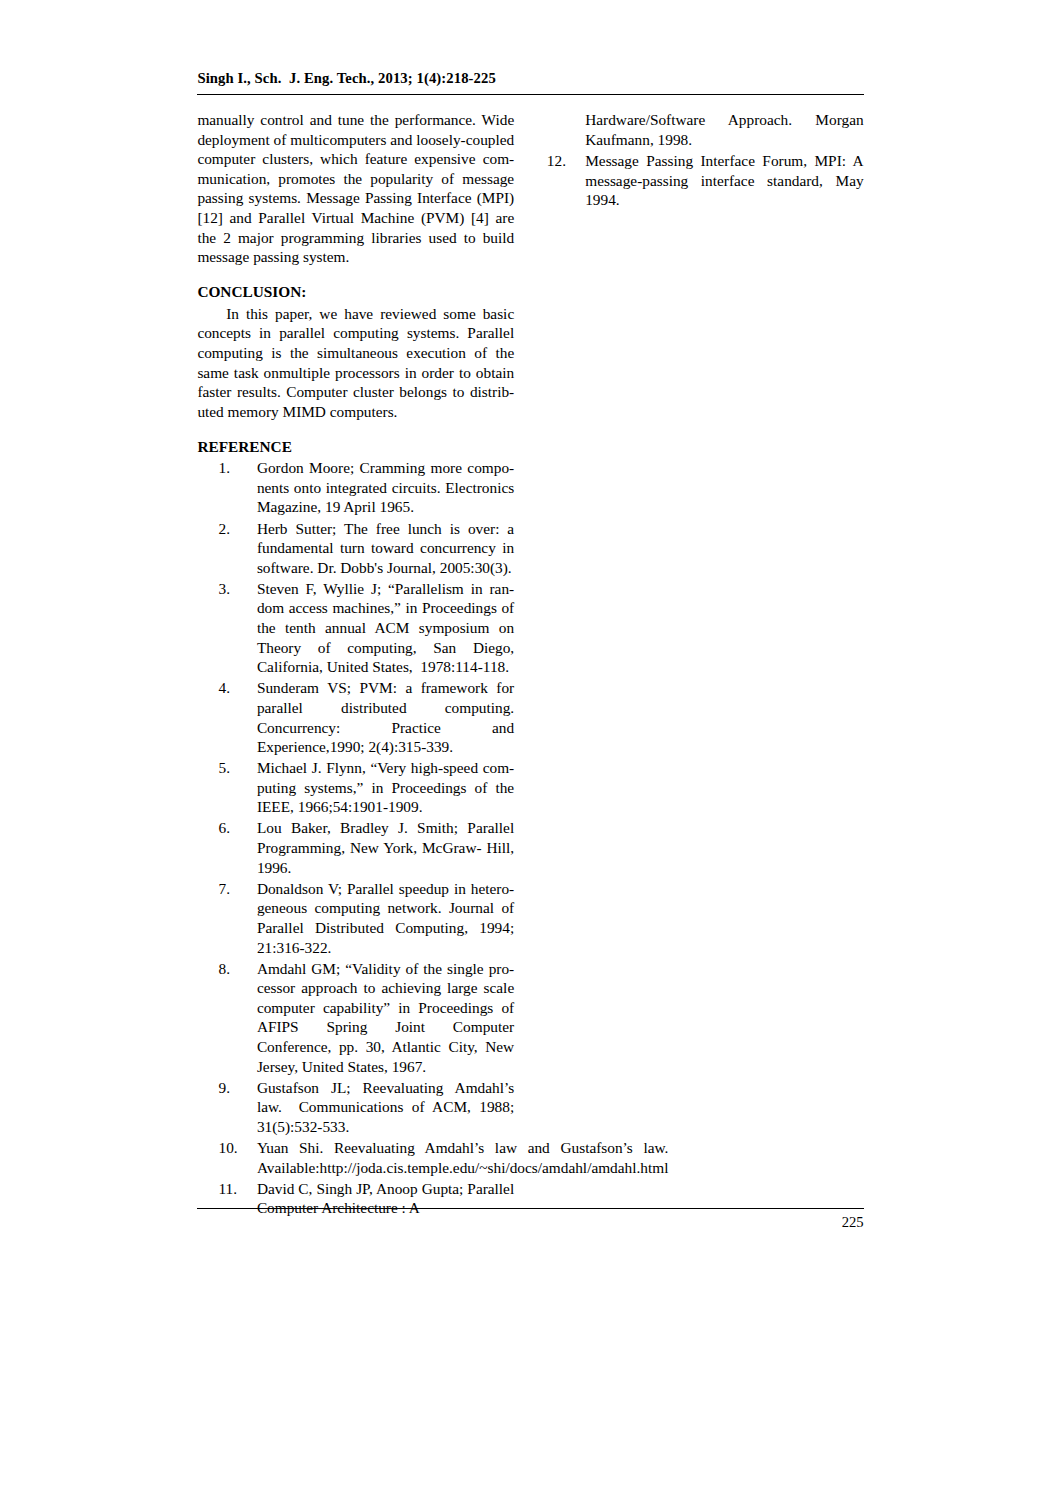Singh I., Sch. J. Eng. Tech., 2013; 1(4):218-225
manually control and tune the performance. Wide deployment of multicomputers and loosely-coupled computer clusters, which feature expensive communication, promotes the popularity of message passing systems. Message Passing Interface (MPI) [12] and Parallel Virtual Machine (PVM) [4] are the 2 major programming libraries used to build message passing system.
CONCLUSION:
In this paper, we have reviewed some basic concepts in parallel computing systems. Parallel computing is the simultaneous execution of the same task onmultiple processors in order to obtain faster results. Computer cluster belongs to distributed memory MIMD computers.
REFERENCE
1. Gordon Moore; Cramming more components onto integrated circuits. Electronics Magazine, 19 April 1965.
2. Herb Sutter; The free lunch is over: a fundamental turn toward concurrency in software. Dr. Dobb's Journal, 2005:30(3).
3. Steven F, Wyllie J; “Parallelism in random access machines,” in Proceedings of the tenth annual ACM symposium on Theory of computing, San Diego, California, United States, 1978:114-118.
4. Sunderam VS; PVM: a framework for parallel distributed computing. Concurrency: Practice and Experience,1990; 2(4):315-339.
5. Michael J. Flynn, “Very high-speed computing systems,” in Proceedings of the IEEE, 1966;54:1901-1909.
6. Lou Baker, Bradley J. Smith; Parallel Programming, New York, McGraw- Hill, 1996.
7. Donaldson V; Parallel speedup in heterogeneous computing network. Journal of Parallel Distributed Computing, 1994; 21:316-322.
8. Amdahl GM; “Validity of the single processor approach to achieving large scale computer capability” in Proceedings of AFIPS Spring Joint Computer Conference, pp. 30, Atlantic City, New Jersey, United States, 1967.
9. Gustafson JL; Reevaluating Amdahl’s law. Communications of ACM, 1988; 31(5):532-533.
10. Yuan Shi. Reevaluating Amdahl’s law and Gustafson’s law. Available:http://joda.cis.temple.edu/~shi/docs/amdahl/amdahl.html
11. David C, Singh JP, Anoop Gupta; Parallel Computer Architecture : A
Hardware/Software Approach. Morgan Kaufmann, 1998.
12. Message Passing Interface Forum, MPI: A message-passing interface standard, May 1994.
225